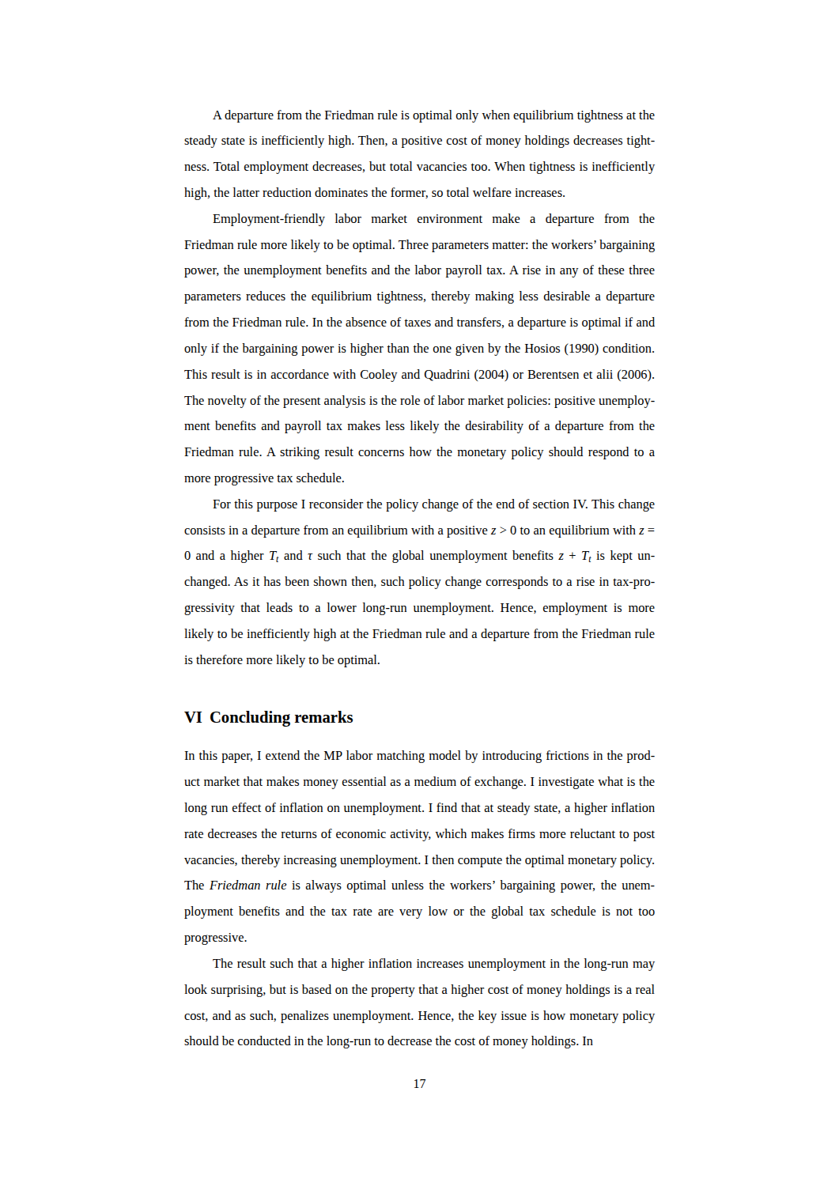A departure from the Friedman rule is optimal only when equilibrium tightness at the steady state is inefficiently high. Then, a positive cost of money holdings decreases tightness. Total employment decreases, but total vacancies too. When tightness is inefficiently high, the latter reduction dominates the former, so total welfare increases.
Employment-friendly labor market environment make a departure from the Friedman rule more likely to be optimal. Three parameters matter: the workers’ bargaining power, the unemployment benefits and the labor payroll tax. A rise in any of these three parameters reduces the equilibrium tightness, thereby making less desirable a departure from the Friedman rule. In the absence of taxes and transfers, a departure is optimal if and only if the bargaining power is higher than the one given by the Hosios (1990) condition. This result is in accordance with Cooley and Quadrini (2004) or Berentsen et alii (2006). The novelty of the present analysis is the role of labor market policies: positive unemployment benefits and payroll tax makes less likely the desirability of a departure from the Friedman rule. A striking result concerns how the monetary policy should respond to a more progressive tax schedule.
For this purpose I reconsider the policy change of the end of section IV. This change consists in a departure from an equilibrium with a positive z > 0 to an equilibrium with z = 0 and a higher Tt and τ such that the global unemployment benefits z + Tt is kept unchanged. As it has been shown then, such policy change corresponds to a rise in tax-progressivity that leads to a lower long-run unemployment. Hence, employment is more likely to be inefficiently high at the Friedman rule and a departure from the Friedman rule is therefore more likely to be optimal.
VIConcluding remarks
In this paper, I extend the MP labor matching model by introducing frictions in the product market that makes money essential as a medium of exchange. I investigate what is the long run effect of inflation on unemployment. I find that at steady state, a higher inflation rate decreases the returns of economic activity, which makes firms more reluctant to post vacancies, thereby increasing unemployment. I then compute the optimal monetary policy. The Friedman rule is always optimal unless the workers’ bargaining power, the unemployment benefits and the tax rate are very low or the global tax schedule is not too progressive.
The result such that a higher inflation increases unemployment in the long-run may look surprising, but is based on the property that a higher cost of money holdings is a real cost, and as such, penalizes unemployment. Hence, the key issue is how monetary policy should be conducted in the long-run to decrease the cost of money holdings. In
17